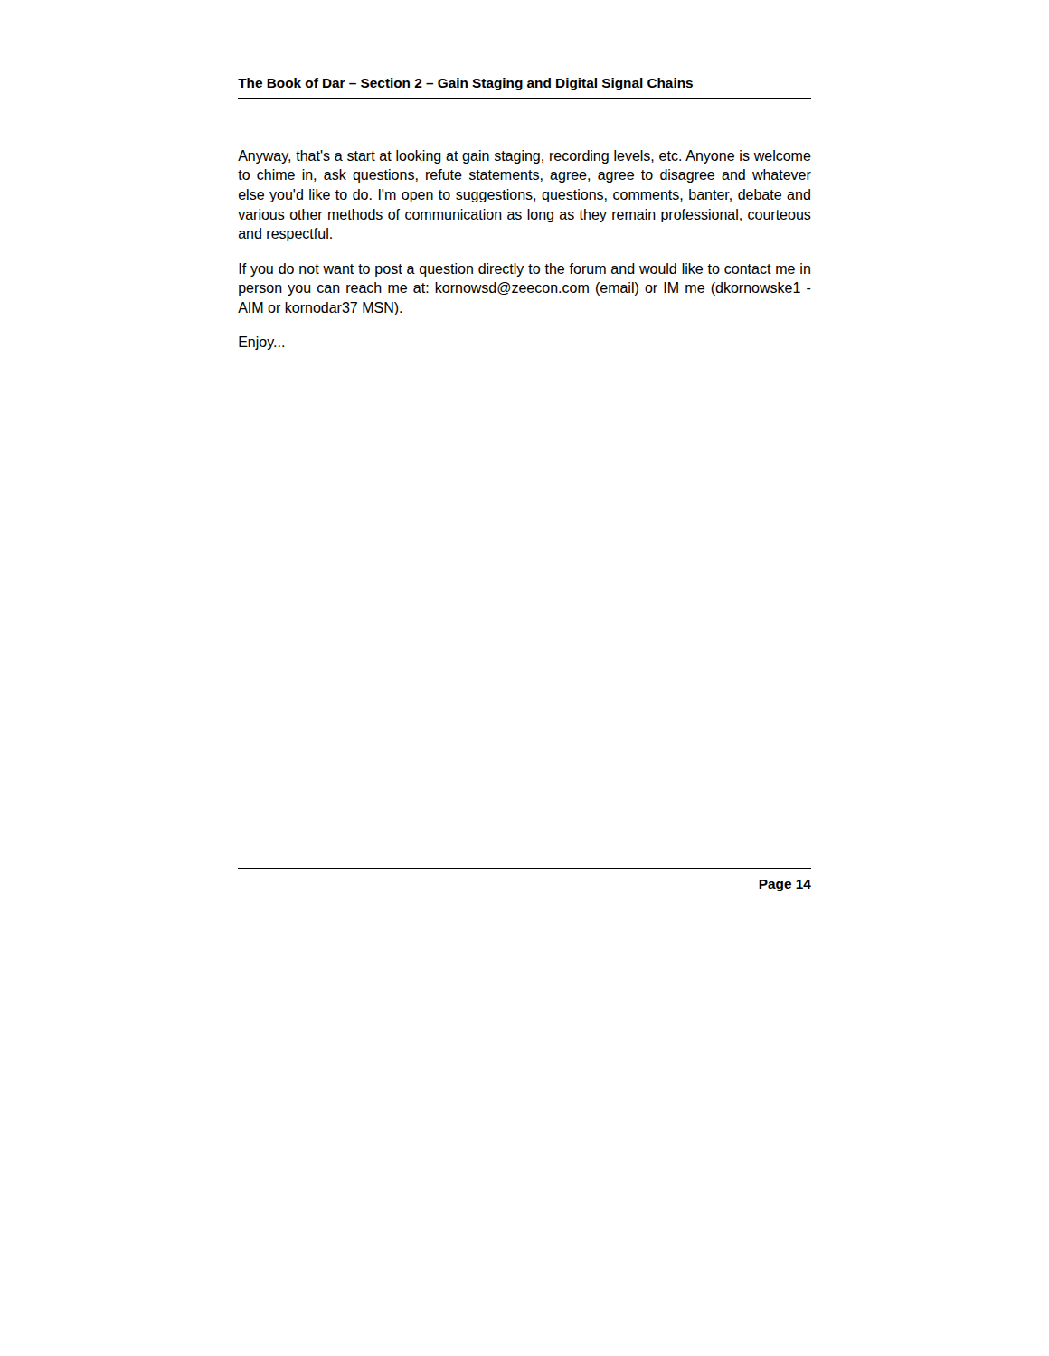The Book of Dar – Section 2 – Gain Staging and Digital Signal Chains
Anyway, that's a start at looking at gain staging, recording levels, etc. Anyone is welcome to chime in, ask questions, refute statements, agree, agree to disagree and whatever else you'd like to do. I'm open to suggestions, questions, comments, banter, debate and various other methods of communication as long as they remain professional, courteous and respectful.
If you do not want to post a question directly to the forum and would like to contact me in person you can reach me at: kornowsd@zeecon.com (email) or IM me (dkornowske1 - AIM or kornodar37 MSN).
Enjoy...
Page 14